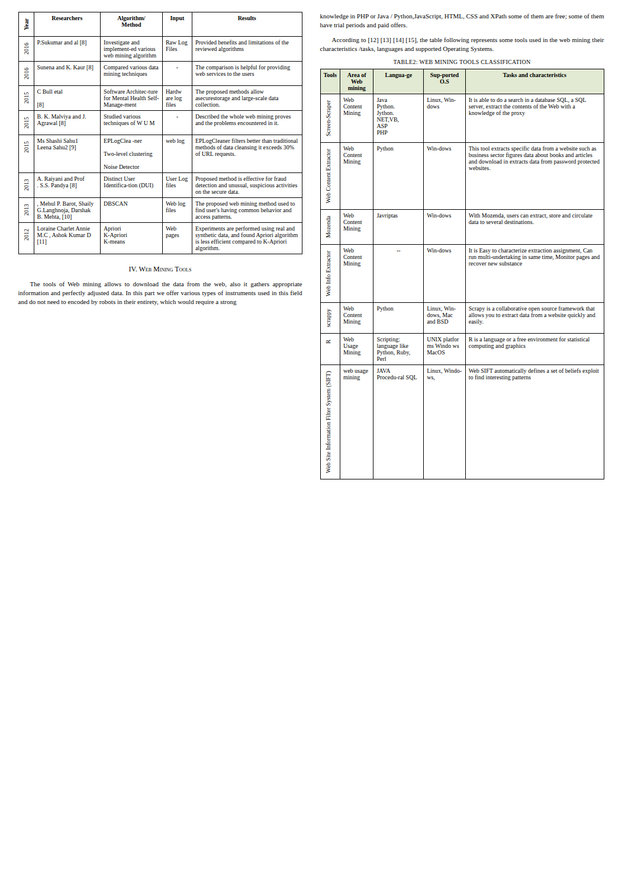| Year | Researchers | Algorithm/ Method | Input | Results |
| --- | --- | --- | --- | --- |
| 2016 | P.Sukumar and al [8] | Investigate and implement-ed various web mining algorithm | Raw Log Files | Provided benefits and limitations of the reviewed algorithms |
| 2016 | Sunena and K. Kaur [8] | Compared various data mining techniques | - | The comparison is helpful for providing web services to the users |
| 2015 | C Bull etal [8] | Software Architec-ture for Mental Health Self-Manage-ment | Hardw are log files | The proposed methods allow asecurestorage and large-scale data collection. |
| 2015 | B. K. Malviya and J. Agrawal [8] | Studied various techniques of W U M | - | Described the whole web mining proves and the problems encountered in it. |
| 2015 | Ms Shashi Sahu1 Leena Sahu2 [9] | EPLogClea -ner Two-level clustering Noise Detector | web log | EPLogCleaner filters better than traditional methods of data cleansing it exceeds 30% of URL requests. |
| 2013 | A. Raiyani and Prof . S.S. Pandya [8] | Distinct User Identifica-tion (DUI) | User Log files | Proposed method is effective for fraud detection and unusual, suspicious activities on the secure data. |
| 2013 | , Mehul P. Barot, Shaily G.Langhnoja, Darshak B. Mehta, [10] | DBSCAN | Web log files | The proposed web mining method used to find user's having common behavior and access patterns. |
| 2012 | Loraine Charlet Annie M.C , Ashok Kumar D [11] | Apriori K-Apriori K-means | Web pages | Experiments are performed using real and synthetic data, and found Apriori algorithm is less efficient compared to K-Apriori algorithm. |
IV. Web Mining Tools
The tools of Web mining allows to download the data from the web, also it gathers appropriate information and perfectly adjusted data. In this part we offer various types of instruments used in this field and do not need to encoded by robots in their entirety, which would require a strong
knowledge in PHP or Java / Python,JavaScript, HTML, CSS and XPath some of them are free; some of them have trial periods and paid offers.
According to [12] [13] [14] [15], the table following represents some tools used in the web mining their characteristics /tasks, languages and supported Operating Systems.
TABLE2: WEB MINING TOOLS CLASSIFICATION
| Tools | Area of Web mining | Langua-ge | Sup-ported O.S | Tasks and characteristics |
| --- | --- | --- | --- | --- |
| Screen-Scraper | Web Content Mining | Java Python. Jython. NET,VB, ASP PHP | Linux, Win-dows | It is able to do a search in a database SQL, a SQL server, extract the contents of the Web with a knowledge of the proxy |
| Web Content Extractor | Web Content Mining | Python | Win-dows | This tool extracts specific data from a website such as business sector figures data about books and articles and download in extracts data from password protected websites. |
| Mozenda | Web Content Mining | Javriptas | Win-dows | With Mozenda, users can extract, store and circulate data to several destinations. |
| Web Info Extractor | Web Content Mining | -- | Win-dows | It is Easy to characterize extraction assignment, Can run multi-undertaking in same time, Monitor pages and recover new substance |
| scrappy | Web Content Mining | Python | Linux, Win-dows, Mac and BSD | Scrapy is a collaborative open source framework that allows you to extract data from a website quickly and easily. |
| R | Web Usage Mining | Scripting: language like Python, Ruby, Perl | UNIX platfor ms Windo ws MacOS | R is a language or a free environment for statistical computing and graphics |
| Web Site Information Filter System (SIFT) | web usage mining | JAVA Procedu-ral SQL | Linux, Windo-ws, | Web SIFT automatically defines a set of beliefs exploit to find interesting patterns |